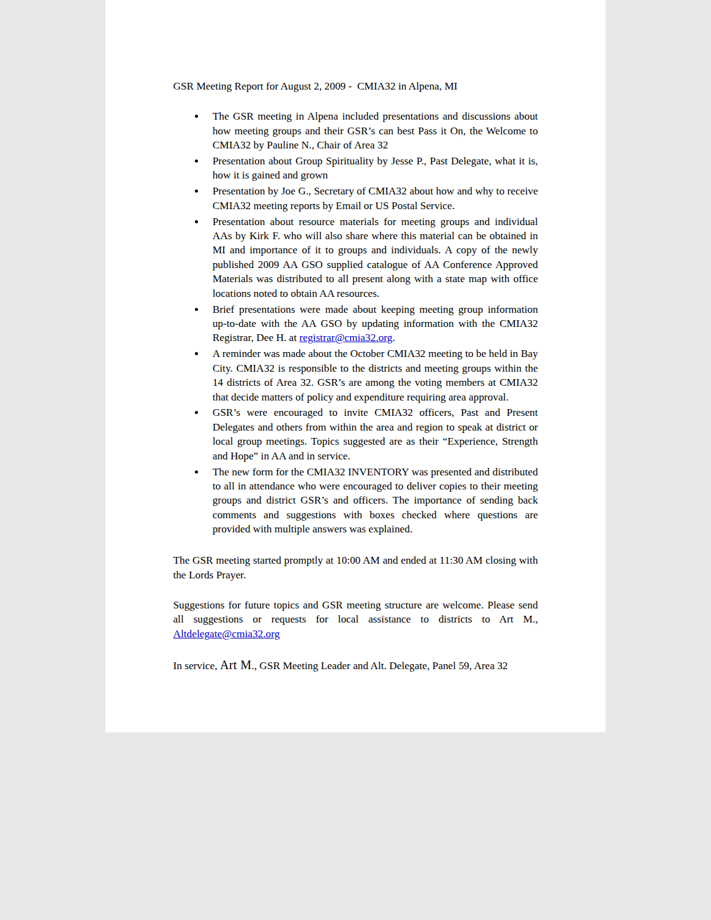GSR Meeting Report for August 2, 2009 - CMIA32 in Alpena, MI
The GSR meeting in Alpena included presentations and discussions about how meeting groups and their GSR’s can best Pass it On, the Welcome to CMIA32 by Pauline N., Chair of Area 32
Presentation about Group Spirituality by Jesse P., Past Delegate, what it is, how it is gained and grown
Presentation by Joe G., Secretary of CMIA32 about how and why to receive CMIA32 meeting reports by Email or US Postal Service.
Presentation about resource materials for meeting groups and individual AAs by Kirk F. who will also share where this material can be obtained in MI and importance of it to groups and individuals. A copy of the newly published 2009 AA GSO supplied catalogue of AA Conference Approved Materials was distributed to all present along with a state map with office locations noted to obtain AA resources.
Brief presentations were made about keeping meeting group information up-to-date with the AA GSO by updating information with the CMIA32 Registrar, Dee H. at registrar@cmia32.org.
A reminder was made about the October CMIA32 meeting to be held in Bay City. CMIA32 is responsible to the districts and meeting groups within the 14 districts of Area 32. GSR’s are among the voting members at CMIA32 that decide matters of policy and expenditure requiring area approval.
GSR’s were encouraged to invite CMIA32 officers, Past and Present Delegates and others from within the area and region to speak at district or local group meetings. Topics suggested are as their “Experience, Strength and Hope” in AA and in service.
The new form for the CMIA32 INVENTORY was presented and distributed to all in attendance who were encouraged to deliver copies to their meeting groups and district GSR’s and officers. The importance of sending back comments and suggestions with boxes checked where questions are provided with multiple answers was explained.
The GSR meeting started promptly at 10:00 AM and ended at 11:30 AM closing with the Lords Prayer.
Suggestions for future topics and GSR meeting structure are welcome. Please send all suggestions or requests for local assistance to districts to Art M., Altdelegate@cmia32.org
In service, Art M., GSR Meeting Leader and Alt. Delegate, Panel 59, Area 32